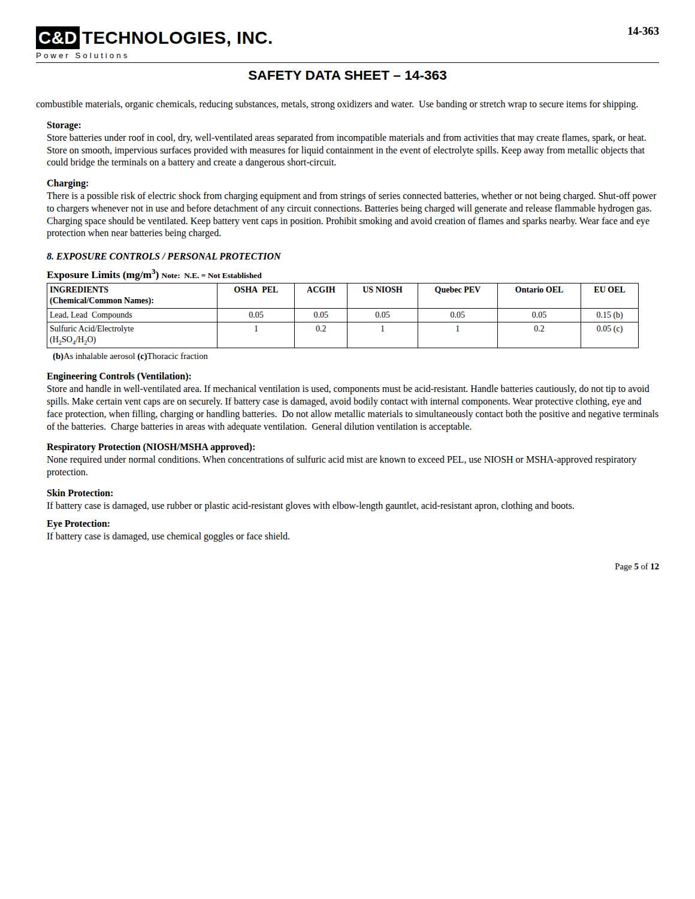14-363
C&DTECHNOLOGIES, INC.
Power Solutions
SAFETY DATA SHEET – 14-363
combustible materials, organic chemicals, reducing substances, metals, strong oxidizers and water. Use banding or stretch wrap to secure items for shipping.
Storage:
Store batteries under roof in cool, dry, well-ventilated areas separated from incompatible materials and from activities that may create flames, spark, or heat. Store on smooth, impervious surfaces provided with measures for liquid containment in the event of electrolyte spills. Keep away from metallic objects that could bridge the terminals on a battery and create a dangerous short-circuit.
Charging:
There is a possible risk of electric shock from charging equipment and from strings of series connected batteries, whether or not being charged. Shut-off power to chargers whenever not in use and before detachment of any circuit connections. Batteries being charged will generate and release flammable hydrogen gas. Charging space should be ventilated. Keep battery vent caps in position. Prohibit smoking and avoid creation of flames and sparks nearby. Wear face and eye protection when near batteries being charged.
8. EXPOSURE CONTROLS / PERSONAL PROTECTION
Exposure Limits (mg/m3) Note: N.E. = Not Established
| INGREDIENTS (Chemical/Common Names): | OSHA PEL | ACGIH | US NIOSH | Quebec PEV | Ontario OEL | EU OEL |
| --- | --- | --- | --- | --- | --- | --- |
| Lead, Lead Compounds | 0.05 | 0.05 | 0.05 | 0.05 | 0.05 | 0.15 (b) |
| Sulfuric Acid/Electrolyte (H 2 SO 4 /H 2 O) | 1 | 0.2 | 1 | 1 | 0.2 | 0.05 (c) |
(b) As inhalable aerosol (c) Thoracic fraction
Engineering Controls (Ventilation):
Store and handle in well-ventilated area. If mechanical ventilation is used, components must be acid-resistant. Handle batteries cautiously, do not tip to avoid spills. Make certain vent caps are on securely. If battery case is damaged, avoid bodily contact with internal components. Wear protective clothing, eye and face protection, when filling, charging or handling batteries. Do not allow metallic materials to simultaneously contact both the positive and negative terminals of the batteries. Charge batteries in areas with adequate ventilation. General dilution ventilation is acceptable.
Respiratory Protection (NIOSH/MSHA approved):
None required under normal conditions. When concentrations of sulfuric acid mist are known to exceed PEL, use NIOSH or MSHA-approved respiratory protection.
Skin Protection:
If battery case is damaged, use rubber or plastic acid-resistant gloves with elbow-length gauntlet, acid-resistant apron, clothing and boots.
Eye Protection:
If battery case is damaged, use chemical goggles or face shield.
Page 5 of 12